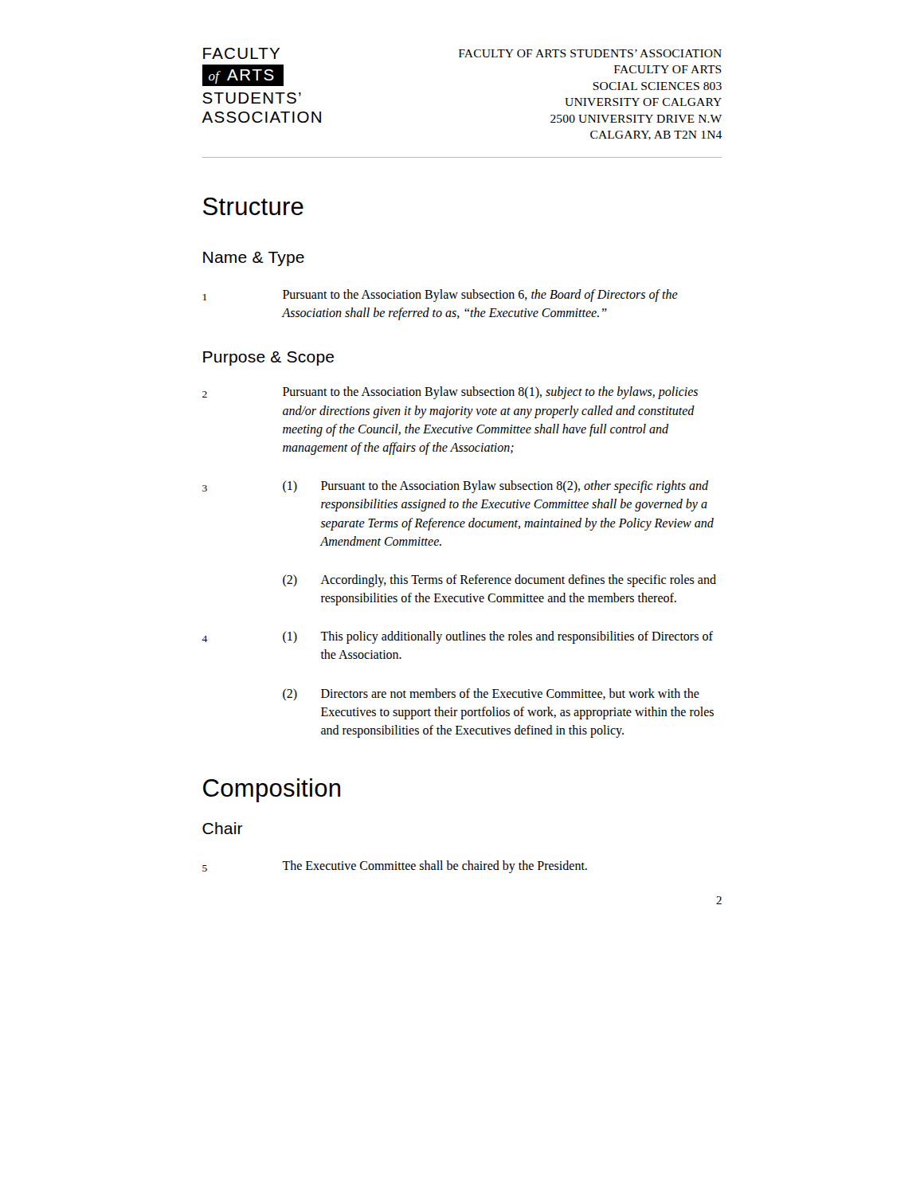Faculty of Arts Students’ Association
FACULTY OF ARTS STUDENTS’ ASSOCIATION FACULTY OF ARTS SOCIAL SCIENCES 803 UNIVERSITY OF CALGARY 2500 UNIVERSITY DRIVE N.W CALGARY, AB T2N 1N4
Structure
Name & Type
1
Pursuant to the Association Bylaw subsection 6, the Board of Directors of the Association shall be referred to as, “the Executive Committee.”
Purpose & Scope
2
Pursuant to the Association Bylaw subsection 8(1), subject to the bylaws, policies and/or directions given it by majority vote at any properly called and constituted meeting of the Council, the Executive Committee shall have full control and management of the affairs of the Association;
3
(1)
Pursuant to the Association Bylaw subsection 8(2), other specific rights and responsibilities assigned to the Executive Committee shall be governed by a separate Terms of Reference document, maintained by the Policy Review and Amendment Committee.
(2)
Accordingly, this Terms of Reference document defines the specific roles and responsibilities of the Executive Committee and the members thereof.
4
(1)
This policy additionally outlines the roles and responsibilities of Directors of the Association.
(2)
Directors are not members of the Executive Committee, but work with the Executives to support their portfolios of work, as appropriate within the roles and responsibilities of the Executives defined in this policy.
Composition
Chair
5
The Executive Committee shall be chaired by the President.
2